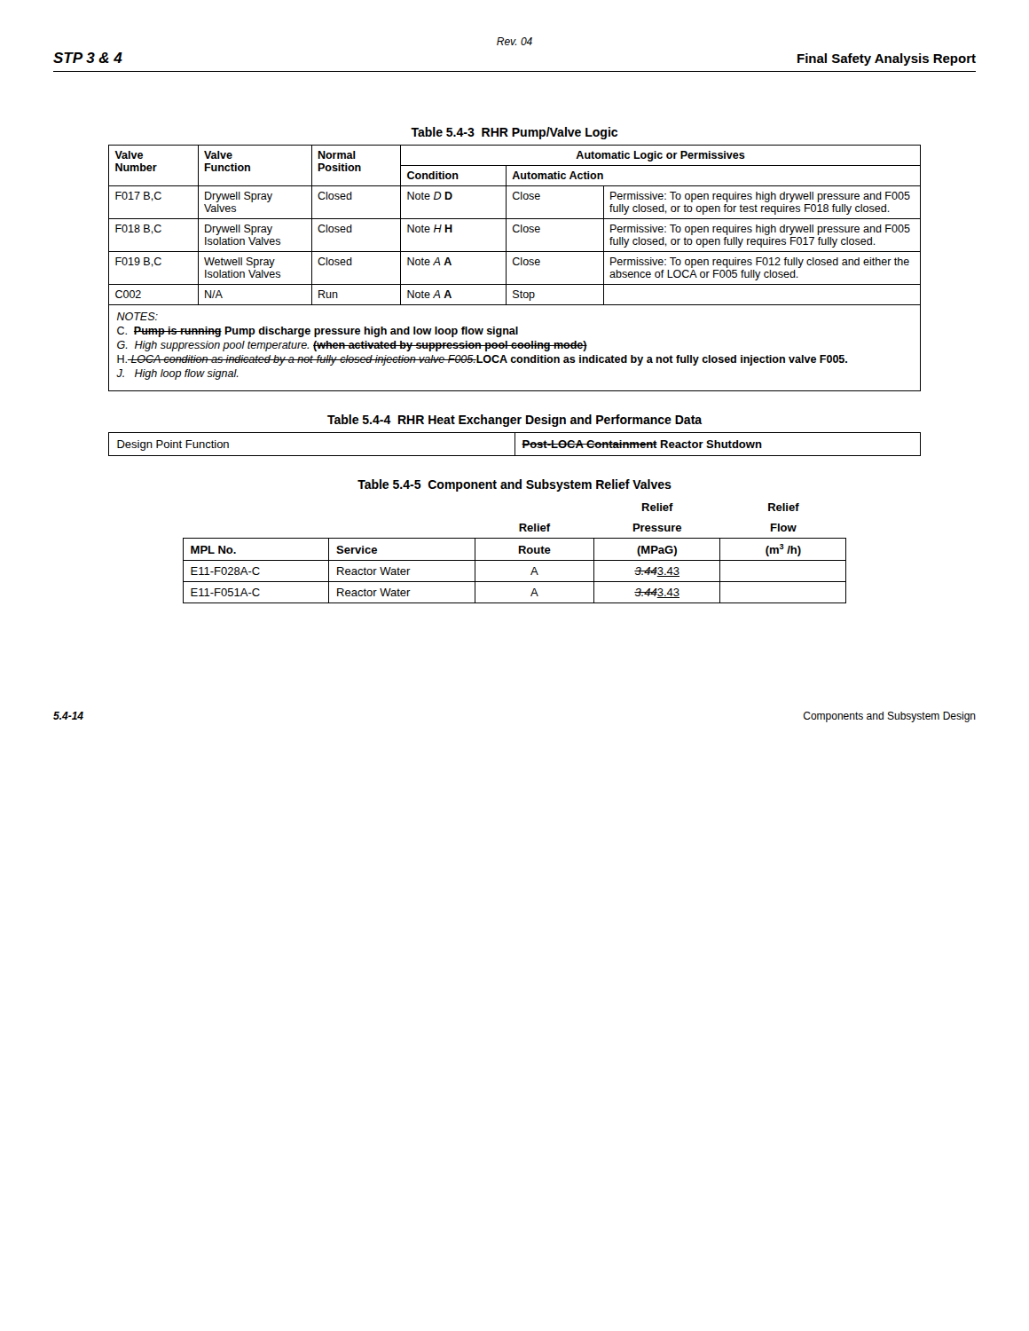Rev. 04
STP 3 & 4
Final Safety Analysis Report
Table 5.4-3 RHR Pump/Valve Logic
| Valve Number | Valve Function | Normal Position | Automatic Logic or Permissives |
| --- | --- | --- | --- |
| Condition | Automatic Action |
| F017 B,C | Drywell Spray Valves | Closed | Note D D | Close | Permissive: To open requires high drywell pressure and F005 fully closed, or to open for test requires F018 fully closed. |
| F018 B,C | Drywell Spray Isolation Valves | Closed | Note H H | Close | Permissive: To open requires high drywell pressure and F005 fully closed, or to open fully requires F017 fully closed. |
| F019 B,C | Wetwell Spray Isolation Valves | Closed | Note A A | Close | Permissive: To open requires F012 fully closed and either the absence of LOCA or F005 fully closed. |
| C002 | N/A | Run | Note A A | Stop | |
NOTES:
C. Pump is running Pump discharge pressure high and low loop flow signal
G. High suppression pool temperature. (when activated by suppression pool cooling mode)
H. LOCA condition as indicated by a not-fully-closed injection valve F005. LOCA condition as indicated by a not fully closed injection valve F005.
J. High loop flow signal.
Table 5.4-4 RHR Heat Exchanger Design and Performance Data
| Design Point Function | Post-LOCA Containment Reactor Shutdown |
Table 5.4-5 Component and Subsystem Relief Valves
| | | | Relief | Relief |
| | | Relief | Pressure | Flow |
| MPL No. | Service | Route | (MPaG) | (m 3 /h) |
| E11-F028A-C | Reactor Water | A | 3.44 3.43 | |
| E11-F051A-C | Reactor Water | A | 3.44 3.43 | |
5.4-14
Components and Subsystem Design